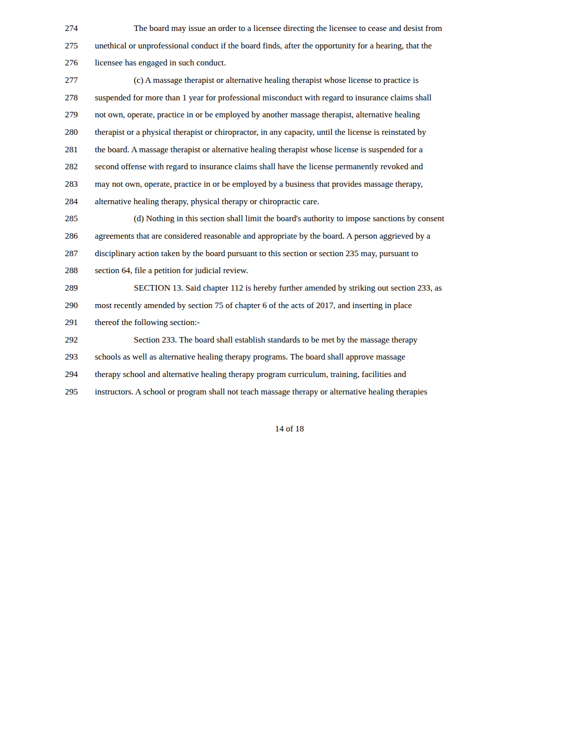274
The board may issue an order to a licensee directing the licensee to cease and desist from
275
unethical or unprofessional conduct if the board finds, after the opportunity for a hearing, that the
276
licensee has engaged in such conduct.
277
(c) A massage therapist or alternative healing therapist whose license to practice is
278
suspended for more than 1 year for professional misconduct with regard to insurance claims shall
279
not own, operate, practice in or be employed by another massage therapist, alternative healing
280
therapist or a physical therapist or chiropractor, in any capacity, until the license is reinstated by
281
the board. A massage therapist or alternative healing therapist whose license is suspended for a
282
second offense with regard to insurance claims shall have the license permanently revoked and
283
may not own, operate, practice in or be employed by a business that provides massage therapy,
284
alternative healing therapy, physical therapy or chiropractic care.
285
(d) Nothing in this section shall limit the board's authority to impose sanctions by consent
286
agreements that are considered reasonable and appropriate by the board. A person aggrieved by a
287
disciplinary action taken by the board pursuant to this section or section 235 may, pursuant to
288
section 64, file a petition for judicial review.
289
SECTION 13. Said chapter 112 is hereby further amended by striking out section 233, as
290
most recently amended by section 75 of chapter 6 of the acts of 2017, and inserting in place
291
thereof the following section:-
292
Section 233. The board shall establish standards to be met by the massage therapy
293
schools as well as alternative healing therapy programs. The board shall approve massage
294
therapy school and alternative healing therapy program curriculum, training, facilities and
295
instructors. A school or program shall not teach massage therapy or alternative healing therapies
14 of 18